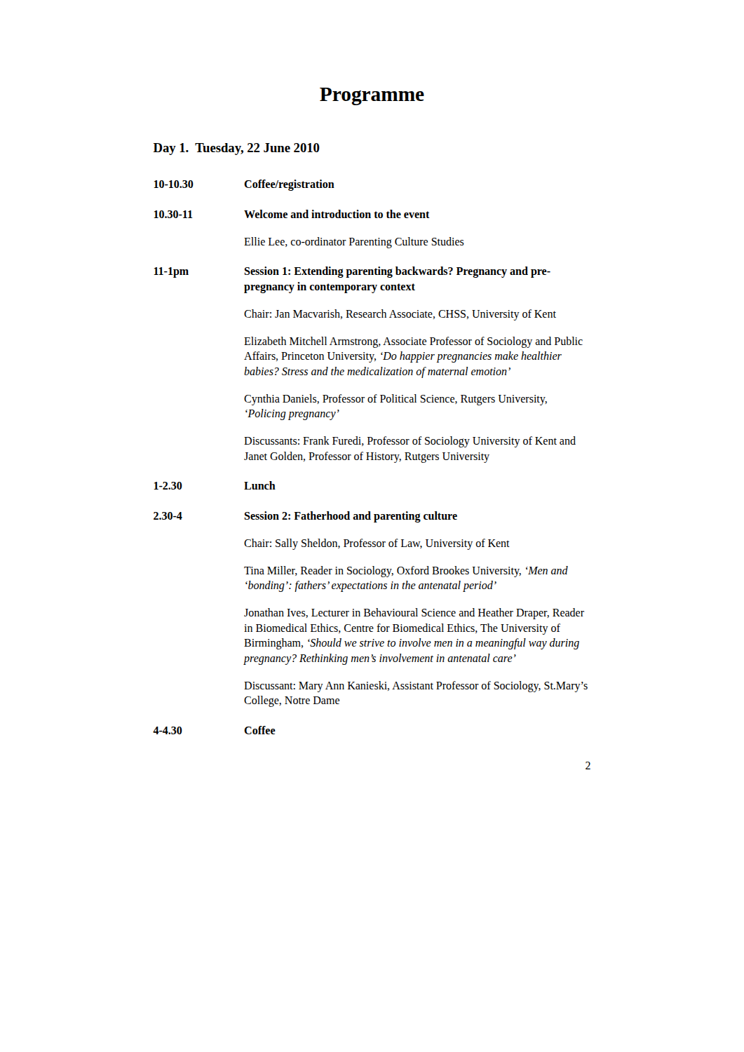Programme
Day 1. Tuesday, 22 June 2010
| 10-10.30 | Coffee/registration |
| 10.30-11 | Welcome and introduction to the event Ellie Lee, co-ordinator Parenting Culture Studies |
| 11-1pm | Session 1: Extending parenting backwards? Pregnancy and pre-pregnancy in contemporary context Chair: Jan Macvarish, Research Associate, CHSS, University of Kent Elizabeth Mitchell Armstrong, Associate Professor of Sociology and Public Affairs, Princeton University, ‘Do happier pregnancies make healthier babies? Stress and the medicalization of maternal emotion’ Cynthia Daniels, Professor of Political Science, Rutgers University, ‘Policing pregnancy’ Discussants: Frank Furedi, Professor of Sociology University of Kent and Janet Golden, Professor of History, Rutgers University |
| 1-2.30 | Lunch |
| 2.30-4 | Session 2: Fatherhood and parenting culture Chair: Sally Sheldon, Professor of Law, University of Kent Tina Miller, Reader in Sociology, Oxford Brookes University, ‘Men and ‘bonding’: fathers’ expectations in the antenatal period’ Jonathan Ives, Lecturer in Behavioural Science and Heather Draper, Reader in Biomedical Ethics, Centre for Biomedical Ethics, The University of Birmingham, ‘Should we strive to involve men in a meaningful way during pregnancy? Rethinking men’s involvement in antenatal care’ Discussant: Mary Ann Kanieski, Assistant Professor of Sociology, St.Mary’s College, Notre Dame |
| 4-4.30 | Coffee |
2